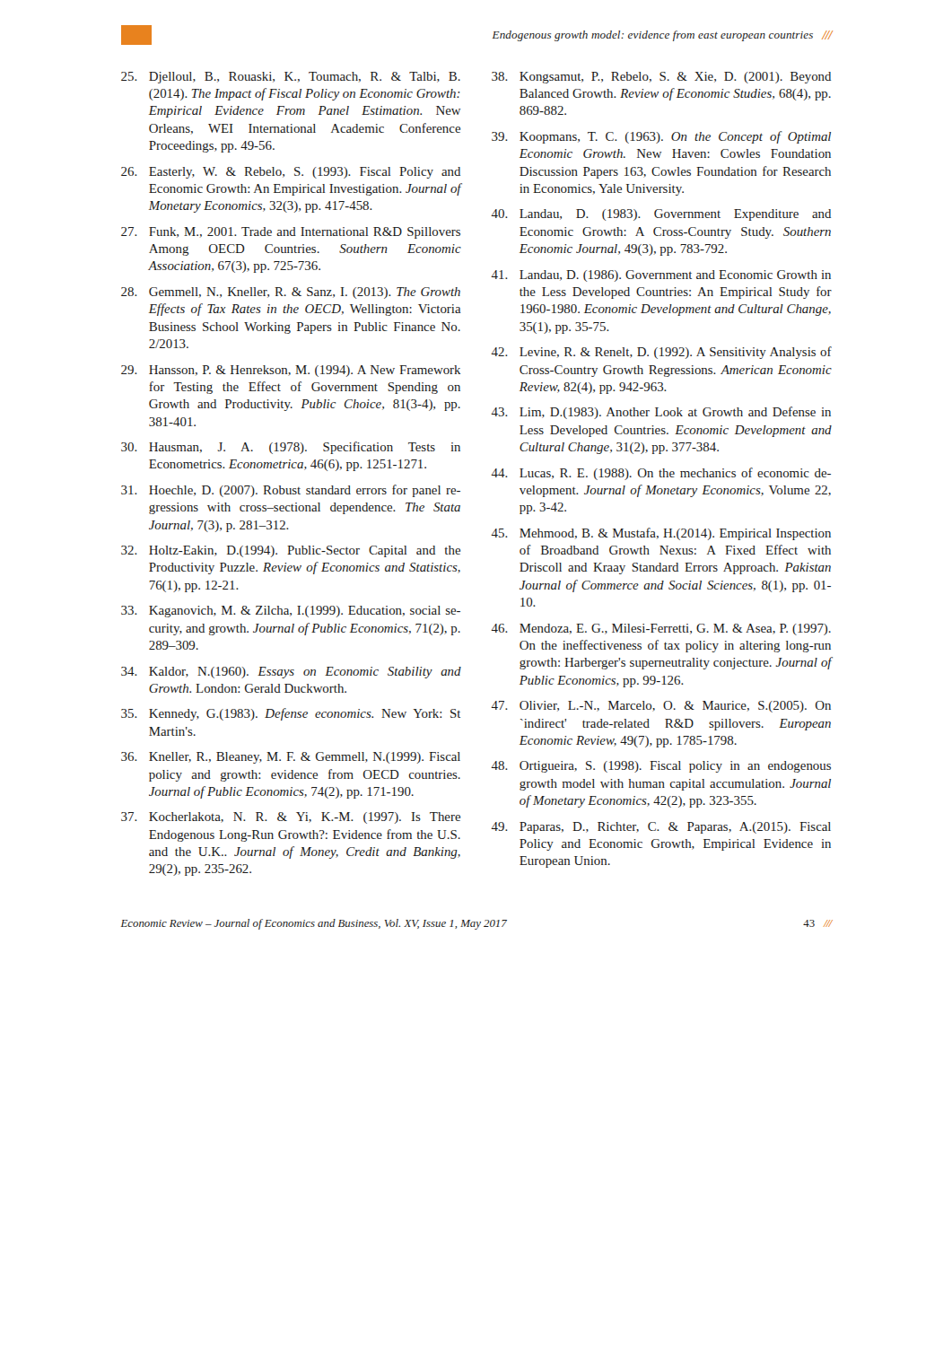Endogenous growth model: evidence from east european countries
///
Djelloul, B., Rouaski, K., Toumach, R. & Talbi, B. (2014). The Impact of Fiscal Policy on Economic Growth: Empirical Evidence From Panel Estimation. New Orleans, WEI International Academic Conference Proceedings, pp. 49-56.
Easterly, W. & Rebelo, S. (1993). Fiscal Policy and Economic Growth: An Empirical Investigation. Journal of Monetary Economics, 32(3), pp. 417-458.
Funk, M., 2001. Trade and International R&D Spillovers Among OECD Countries. Southern Economic Association, 67(3), pp. 725-736.
Gemmell, N., Kneller, R. & Sanz, I. (2013). The Growth Effects of Tax Rates in the OECD, Wellington: Victoria Business School Working Papers in Public Finance No. 2/2013.
Hansson, P. & Henrekson, M. (1994). A New Framework for Testing the Effect of Government Spending on Growth and Productivity. Public Choice, 81(3-4), pp. 381-401.
Hausman, J. A. (1978). Specification Tests in Econometrics. Econometrica, 46(6), pp. 1251-1271.
Hoechle, D. (2007). Robust standard errors for panel regressions with cross–sectional dependence. The Stata Journal, 7(3), p. 281–312.
Holtz-Eakin, D.(1994). Public-Sector Capital and the Productivity Puzzle. Review of Economics and Statistics, 76(1), pp. 12-21.
Kaganovich, M. & Zilcha, I.(1999). Education, social security, and growth. Journal of Public Economics, 71(2), p. 289–309.
Kaldor, N.(1960). Essays on Economic Stability and Growth. London: Gerald Duckworth.
Kennedy, G.(1983). Defense economics. New York: St Martin's.
Kneller, R., Bleaney, M. F. & Gemmell, N.(1999). Fiscal policy and growth: evidence from OECD countries. Journal of Public Economics, 74(2), pp. 171-190.
Kocherlakota, N. R. & Yi, K.-M. (1997). Is There Endogenous Long-Run Growth?: Evidence from the U.S. and the U.K.. Journal of Money, Credit and Banking, 29(2), pp. 235-262.
Kongsamut, P., Rebelo, S. & Xie, D. (2001). Beyond Balanced Growth. Review of Economic Studies, 68(4), pp. 869-882.
Koopmans, T. C. (1963). On the Concept of Optimal Economic Growth. New Haven: Cowles Foundation Discussion Papers 163, Cowles Foundation for Research in Economics, Yale University.
Landau, D. (1983). Government Expenditure and Economic Growth: A Cross-Country Study. Southern Economic Journal, 49(3), pp. 783-792.
Landau, D. (1986). Government and Economic Growth in the Less Developed Countries: An Empirical Study for 1960-1980. Economic Development and Cultural Change, 35(1), pp. 35-75.
Levine, R. & Renelt, D. (1992). A Sensitivity Analysis of Cross-Country Growth Regressions. American Economic Review, 82(4), pp. 942-963.
Lim, D.(1983). Another Look at Growth and Defense in Less Developed Countries. Economic Development and Cultural Change, 31(2), pp. 377-384.
Lucas, R. E. (1988). On the mechanics of economic development. Journal of Monetary Economics, Volume 22, pp. 3-42.
Mehmood, B. & Mustafa, H.(2014). Empirical Inspection of Broadband Growth Nexus: A Fixed Effect with Driscoll and Kraay Standard Errors Approach. Pakistan Journal of Commerce and Social Sciences, 8(1), pp. 01-10.
Mendoza, E. G., Milesi-Ferretti, G. M. & Asea, P. (1997). On the ineffectiveness of tax policy in altering long-run growth: Harberger's superneutrality conjecture. Journal of Public Economics, pp. 99-126.
Olivier, L.-N., Marcelo, O. & Maurice, S.(2005). On `indirect' trade-related R&D spillovers. European Economic Review, 49(7), pp. 1785-1798.
Ortigueira, S. (1998). Fiscal policy in an endogenous growth model with human capital accumulation. Journal of Monetary Economics, 42(2), pp. 323-355.
Paparas, D., Richter, C. & Paparas, A.(2015). Fiscal Policy and Economic Growth, Empirical Evidence in European Union.
Economic Review – Journal of Economics and Business, Vol. XV, Issue 1, May 2017
43
///